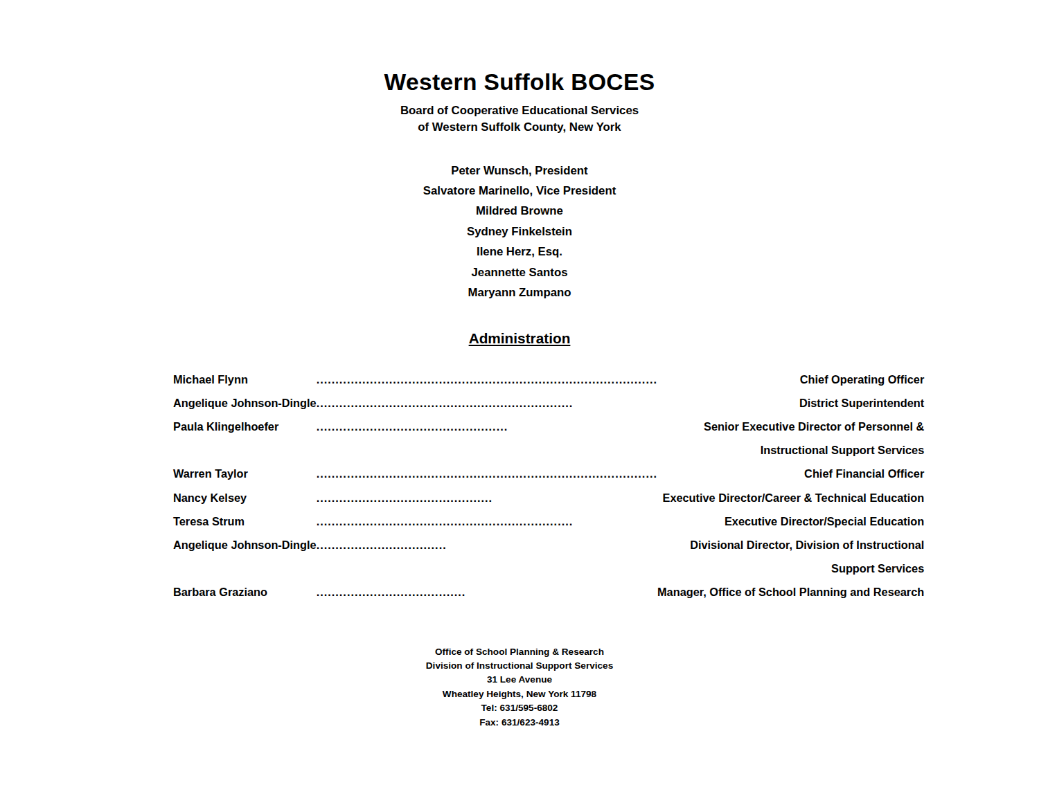Western Suffolk BOCES
Board of Cooperative Educational Services
of Western Suffolk County, New York
Peter Wunsch, President
Salvatore Marinello, Vice President
Mildred Browne
Sydney Finkelstein
Ilene Herz, Esq.
Jeannette Santos
Maryann Zumpano
Administration
| Michael Flynn | ......................................................................................... | Chief Operating Officer |
| Angelique Johnson-Dingle | ................................................................... | District Superintendent |
| Paula Klingelhoefer | .................................................. | Senior Executive Director of Personnel & |
| | | Instructional Support Services |
| Warren Taylor | ......................................................................................... | Chief Financial Officer |
| Nancy Kelsey | .............................................. | Executive Director/Career & Technical Education |
| Teresa Strum | ................................................................... | Executive Director/Special Education |
| Angelique Johnson-Dingle | .................................. | Divisional Director, Division of Instructional |
| | | Support Services |
| Barbara Graziano | ....................................... | Manager, Office of School Planning and Research |
Office of School Planning & Research
Division of Instructional Support Services
31 Lee Avenue
Wheatley Heights, New York 11798
Tel: 631/595-6802
Fax: 631/623-4913